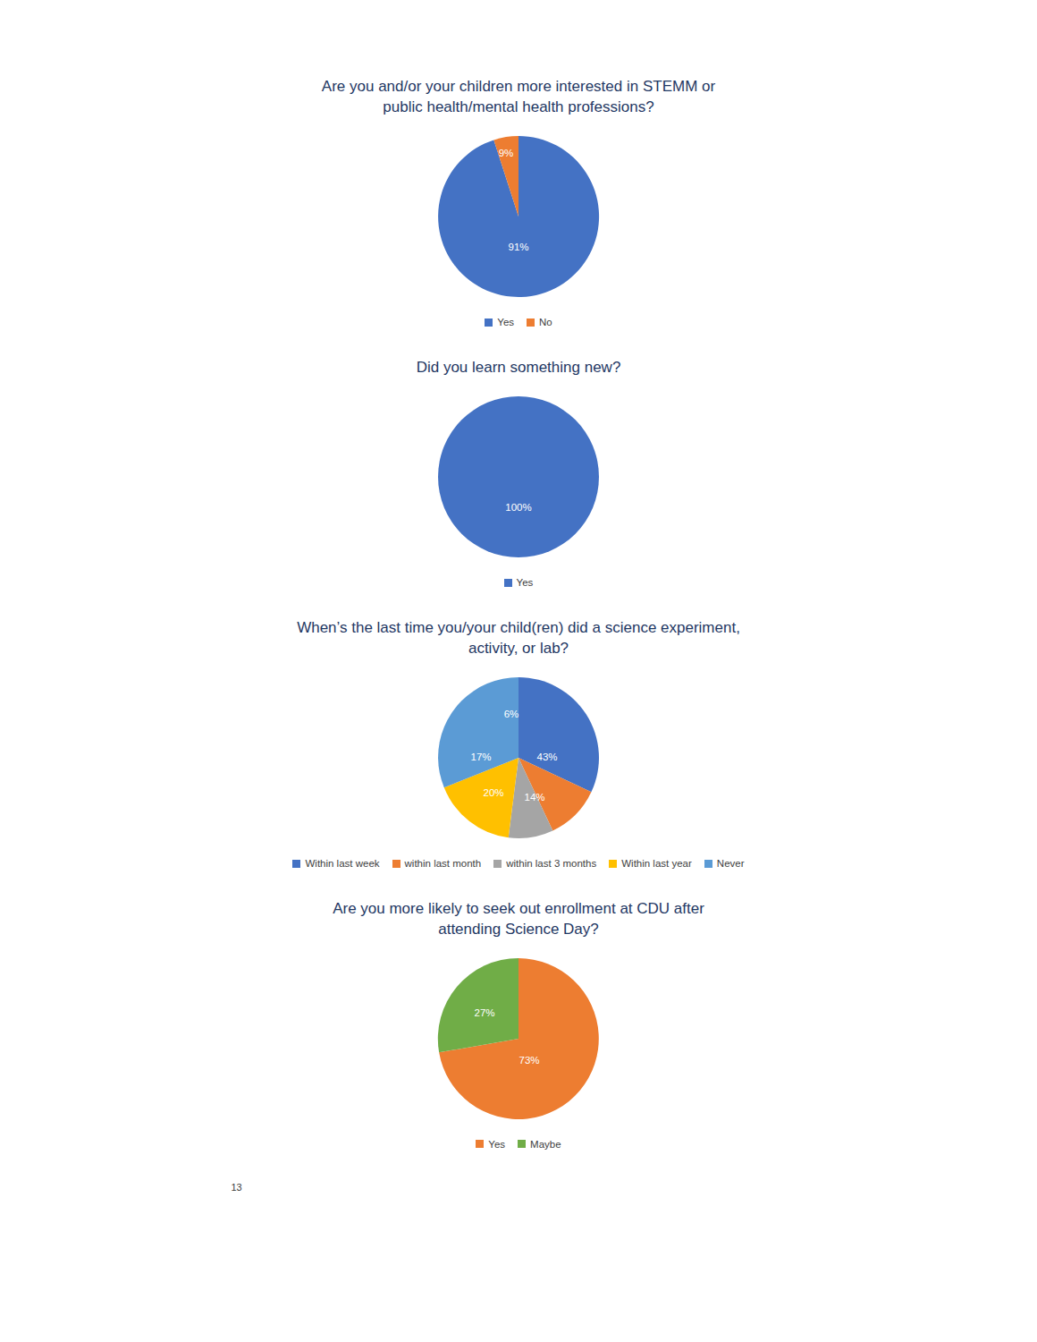Are you and/or your children more interested in STEMM or
public health/mental health professions?
91% 9%
Yes No
Did you learn something new?
100%
Yes
When’s the last time you/your child(ren) did a science experiment,
activity, or lab?
43% 14% 20% 17% 6%
Within last week within last month within last 3 months Within last year Never
Are you more likely to seek out enrollment at CDU after
attending Science Day?
73% 27%
Yes Maybe
13